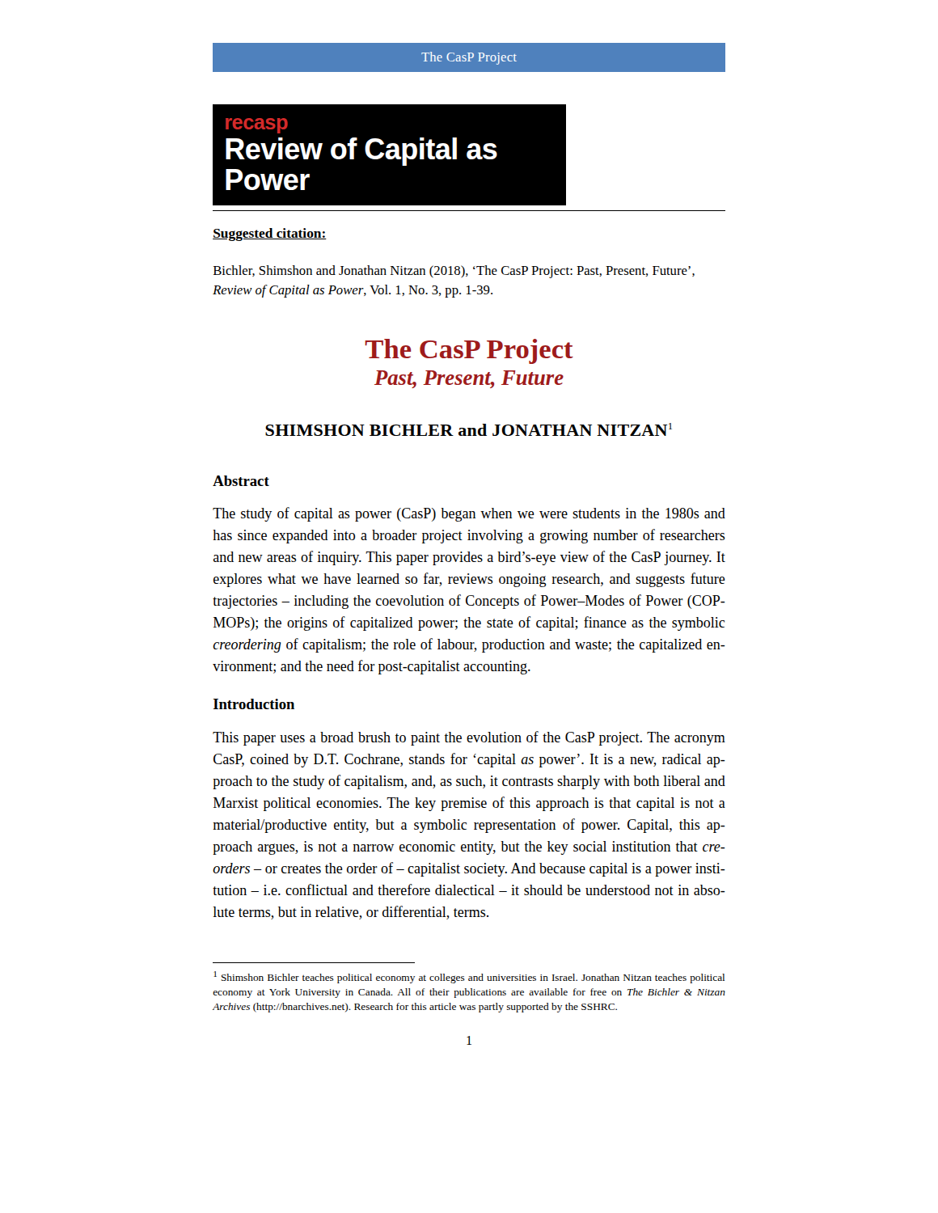The CasP Project
recasp
Review of Capital as Power
Suggested citation:
Bichler, Shimshon and Jonathan Nitzan (2018), ‘The CasP Project: Past, Present, Future’, Review of Capital as Power, Vol. 1, No. 3, pp. 1-39.
The CasP Project
Past, Present, Future
SHIMSHON BICHLER and JONATHAN NITZAN1
Abstract
The study of capital as power (CasP) began when we were students in the 1980s and has since expanded into a broader project involving a growing number of researchers and new areas of inquiry. This paper provides a bird’s-eye view of the CasP journey. It explores what we have learned so far, reviews ongoing research, and suggests future trajectories – including the coevolution of Concepts of Power–Modes of Power (COP-MOPs); the origins of capitalized power; the state of capital; finance as the symbolic creordering of capitalism; the role of labour, production and waste; the capitalized environment; and the need for post-capitalist accounting.
Introduction
This paper uses a broad brush to paint the evolution of the CasP project. The acronym CasP, coined by D.T. Cochrane, stands for ‘capital as power’. It is a new, radical approach to the study of capitalism, and, as such, it contrasts sharply with both liberal and Marxist political economies. The key premise of this approach is that capital is not a material/productive entity, but a symbolic representation of power. Capital, this approach argues, is not a narrow economic entity, but the key social institution that creorders – or creates the order of – capitalist society. And because capital is a power institution – i.e. conflictual and therefore dialectical – it should be understood not in absolute terms, but in relative, or differential, terms.
1 Shimshon Bichler teaches political economy at colleges and universities in Israel. Jonathan Nitzan teaches political economy at York University in Canada. All of their publications are available for free on The Bichler & Nitzan Archives (http://bnarchives.net). Research for this article was partly supported by the SSHRC.
1